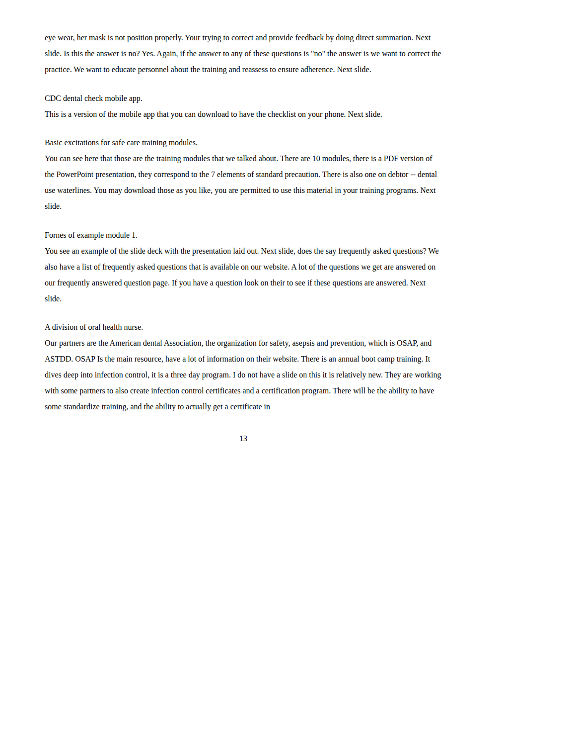eye wear, her mask is not position properly. Your trying to correct and provide feedback by doing direct summation. Next slide. Is this the answer is no? Yes. Again, if the answer to any of these questions is "no" the answer is we want to correct the practice. We want to educate personnel about the training and reassess to ensure adherence. Next slide.
CDC dental check mobile app.
This is a version of the mobile app that you can download to have the checklist on your phone. Next slide.
Basic excitations for safe care training modules.
You can see here that those are the training modules that we talked about. There are 10 modules, there is a PDF version of the PowerPoint presentation, they correspond to the 7 elements of standard precaution. There is also one on debtor -- dental use waterlines. You may download those as you like, you are permitted to use this material in your training programs. Next slide.
Fornes of example module 1.
You see an example of the slide deck with the presentation laid out. Next slide, does the say frequently asked questions? We also have a list of frequently asked questions that is available on our website. A lot of the questions we get are answered on our frequently answered question page. If you have a question look on their to see if these questions are answered. Next slide.
A division of oral health nurse.
Our partners are the American dental Association, the organization for safety, asepsis and prevention, which is OSAP, and ASTDD. OSAP Is the main resource, have a lot of information on their website. There is an annual boot camp training. It dives deep into infection control, it is a three day program. I do not have a slide on this it is relatively new. They are working with some partners to also create infection control certificates and a certification program. There will be the ability to have some standardize training, and the ability to actually get a certificate in
13